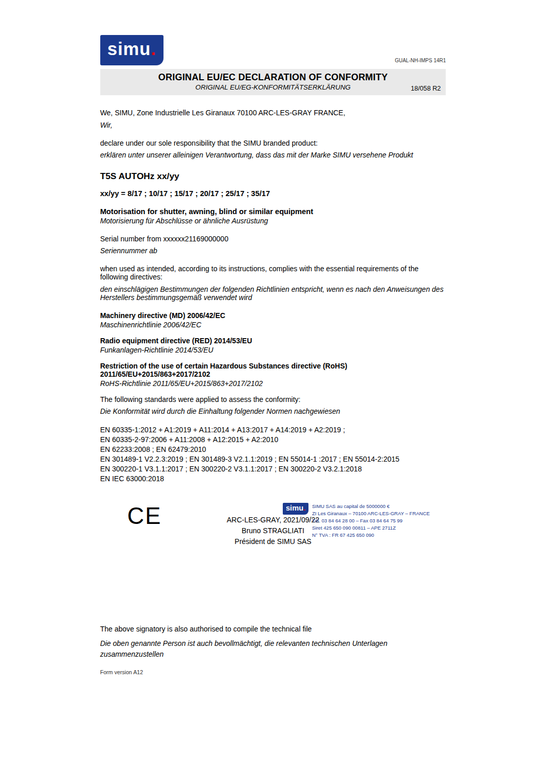simu.
GUAL-NH-IMPS 14R1
ORIGINAL EU/EC DECLARATION OF CONFORMITY
ORIGINAL EU/EG-KONFORMITÄTSERKLÄRUNG
18/058 R2
We, SIMU, Zone Industrielle Les Giranaux 70100 ARC-LES-GRAY FRANCE,
Wir,
declare under our sole responsibility that the SIMU branded product:
erklären unter unserer alleinigen Verantwortung, dass das mit der Marke SIMU versehene Produkt
T5S AUTOHz xx/yy
xx/yy = 8/17 ; 10/17 ; 15/17 ; 20/17 ; 25/17 ; 35/17
Motorisation for shutter, awning, blind or similar equipment
Motorisierung für Abschlüsse or ähnliche Ausrüstung
Serial number from xxxxxx21169000000
Seriennummer ab
when used as intended, according to its instructions, complies with the essential requirements of the following directives:
den einschlägigen Bestimmungen der folgenden Richtlinien entspricht, wenn es nach den Anweisungen des Herstellers bestimmungsgemäß verwendet wird
Machinery directive (MD) 2006/42/EC
Maschinenrichtlinie 2006/42/EC
Radio equipment directive (RED) 2014/53/EU
Funkanlagen-Richtlinie 2014/53/EU
Restriction of the use of certain Hazardous Substances directive (RoHS) 2011/65/EU+2015/863+2017/2102
RoHS-Richtlinie 2011/65/EU+2015/863+2017/2102
The following standards were applied to assess the conformity:
Die Konformität wird durch die Einhaltung folgender Normen nachgewiesen
EN 60335‑1:2012 + A1:2019 + A11:2014 + A13:2017 + A14:2019 + A2:2019 ;
EN 60335‑2‑97:2006 + A11:2008 + A12:2015 + A2:2010
EN 62233:2008 ; EN 62479:2010
EN 301489‑1 V2.2.3:2019 ; EN 301489‑3 V2.1.1:2019 ; EN 55014‑1 :2017 ; EN 55014‑2:2015
EN 300220‑1 V3.1.1:2017 ; EN 300220‑2 V3.1.1:2017 ; EN 300220‑2 V3.2.1:2018
EN IEC 63000:2018
CE
ARC-LES-GRAY, 2021/09/22
Bruno STRAGLIATI
Président de SIMU SAS
simu. SIMU SAS au capital de 5000000 €
ZI Les Giranaux – 70100 ARC-LES-GRAY – FRANCE
Tél. 03 84 64 28 00 – Fax 03 84 64 75 99
Siret 425 650 090 00811 – APE 2711Z
N° TVA : FR 67 425 650 090
The above signatory is also authorised to compile the technical file
Die oben genannte Person ist auch bevollmächtigt, die relevanten technischen Unterlagen zusammenzustellen
Form version A12